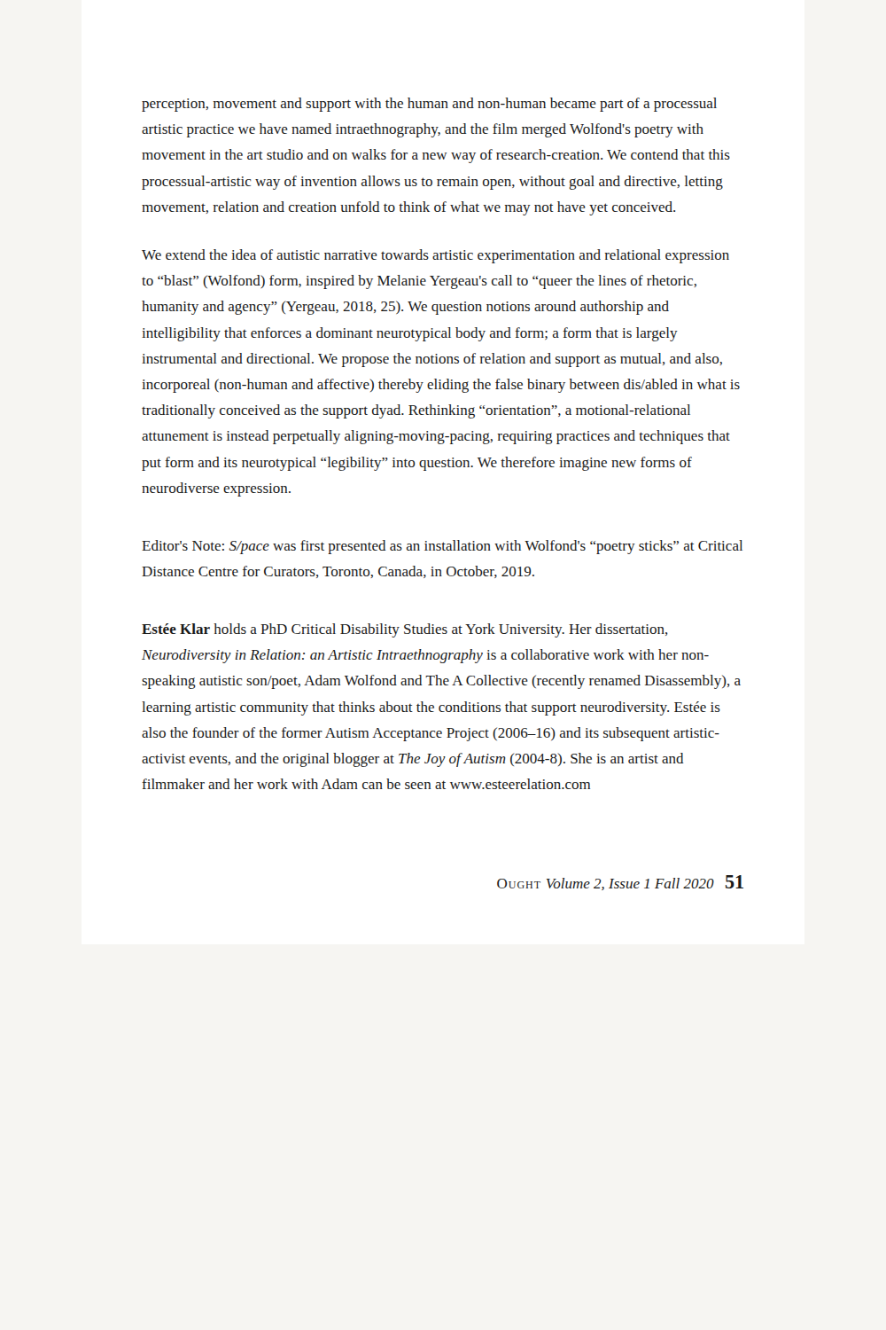perception, movement and support with the human and non-human became part of a processual artistic practice we have named intraethnography, and the film merged Wolfond's poetry with movement in the art studio and on walks for a new way of research-creation. We contend that this processual-artistic way of invention allows us to remain open, without goal and directive, letting movement, relation and creation unfold to think of what we may not have yet conceived.
We extend the idea of autistic narrative towards artistic experimentation and relational expression to “blast” (Wolfond) form, inspired by Melanie Yergeau's call to “queer the lines of rhetoric, humanity and agency” (Yergeau, 2018, 25). We question notions around authorship and intelligibility that enforces a dominant neurotypical body and form; a form that is largely instrumental and directional. We propose the notions of relation and support as mutual, and also, incorporeal (non-human and affective) thereby eliding the false binary between dis/abled in what is traditionally conceived as the support dyad. Rethinking “orientation”, a motional-relational attunement is instead perpetually aligning-moving-pacing, requiring practices and techniques that put form and its neurotypical “legibility” into question. We therefore imagine new forms of neurodiverse expression.
Editor's Note: S/pace was first presented as an installation with Wolfond's “poetry sticks” at Critical Distance Centre for Curators, Toronto, Canada, in October, 2019.
Estée Klar holds a PhD Critical Disability Studies at York University. Her dissertation, Neurodiversity in Relation: an Artistic Intraethnography is a collaborative work with her non-speaking autistic son/poet, Adam Wolfond and The A Collective (recently renamed Disassembly), a learning artistic community that thinks about the conditions that support neurodiversity. Estée is also the founder of the former Autism Acceptance Project (2006–16) and its subsequent artistic-activist events, and the original blogger at The Joy of Autism (2004-8). She is an artist and filmmaker and her work with Adam can be seen at www.esteerelation.com
Ought Volume 2, Issue 1 Fall 2020 51